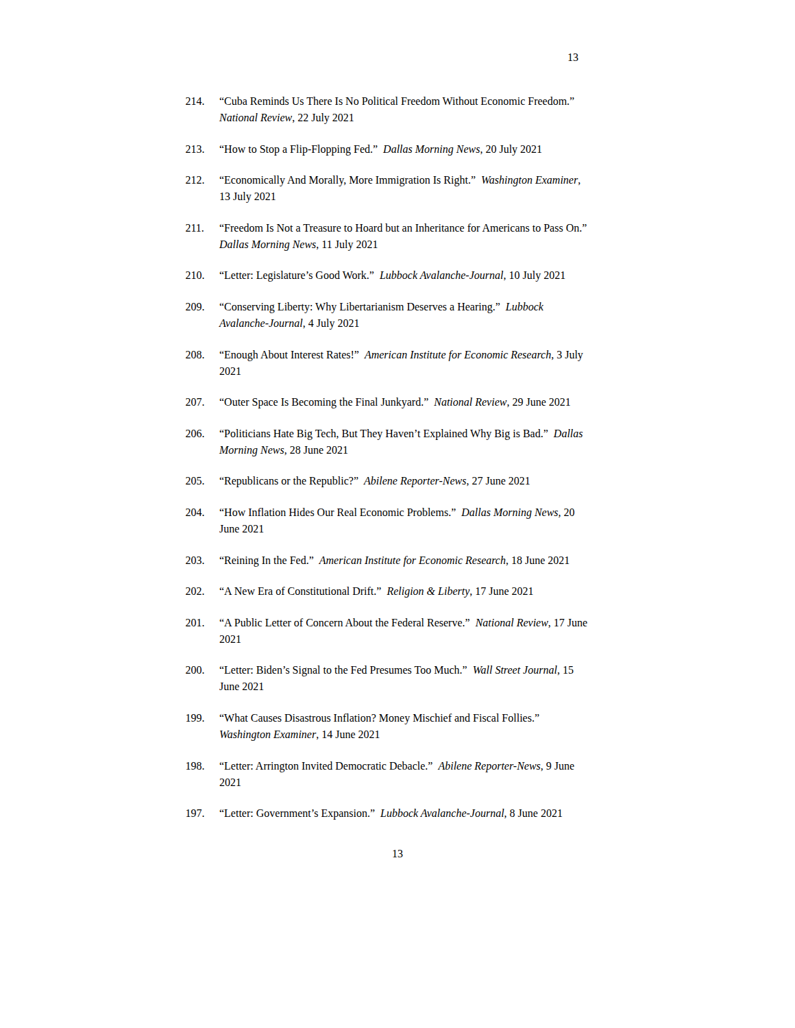13
214. “Cuba Reminds Us There Is No Political Freedom Without Economic Freedom.” National Review, 22 July 2021
213. “How to Stop a Flip-Flopping Fed.” Dallas Morning News, 20 July 2021
212. “Economically And Morally, More Immigration Is Right.” Washington Examiner, 13 July 2021
211. “Freedom Is Not a Treasure to Hoard but an Inheritance for Americans to Pass On.” Dallas Morning News, 11 July 2021
210. “Letter: Legislature’s Good Work.” Lubbock Avalanche-Journal, 10 July 2021
209. “Conserving Liberty: Why Libertarianism Deserves a Hearing.” Lubbock Avalanche-Journal, 4 July 2021
208. “Enough About Interest Rates!” American Institute for Economic Research, 3 July 2021
207. “Outer Space Is Becoming the Final Junkyard.” National Review, 29 June 2021
206. “Politicians Hate Big Tech, But They Haven’t Explained Why Big is Bad.” Dallas Morning News, 28 June 2021
205. “Republicans or the Republic?” Abilene Reporter-News, 27 June 2021
204. “How Inflation Hides Our Real Economic Problems.” Dallas Morning News, 20 June 2021
203. “Reining In the Fed.” American Institute for Economic Research, 18 June 2021
202. “A New Era of Constitutional Drift.” Religion & Liberty, 17 June 2021
201. “A Public Letter of Concern About the Federal Reserve.” National Review, 17 June 2021
200. “Letter: Biden’s Signal to the Fed Presumes Too Much.” Wall Street Journal, 15 June 2021
199. “What Causes Disastrous Inflation? Money Mischief and Fiscal Follies.” Washington Examiner, 14 June 2021
198. “Letter: Arrington Invited Democratic Debacle.” Abilene Reporter-News, 9 June 2021
197. “Letter: Government’s Expansion.” Lubbock Avalanche-Journal, 8 June 2021
13